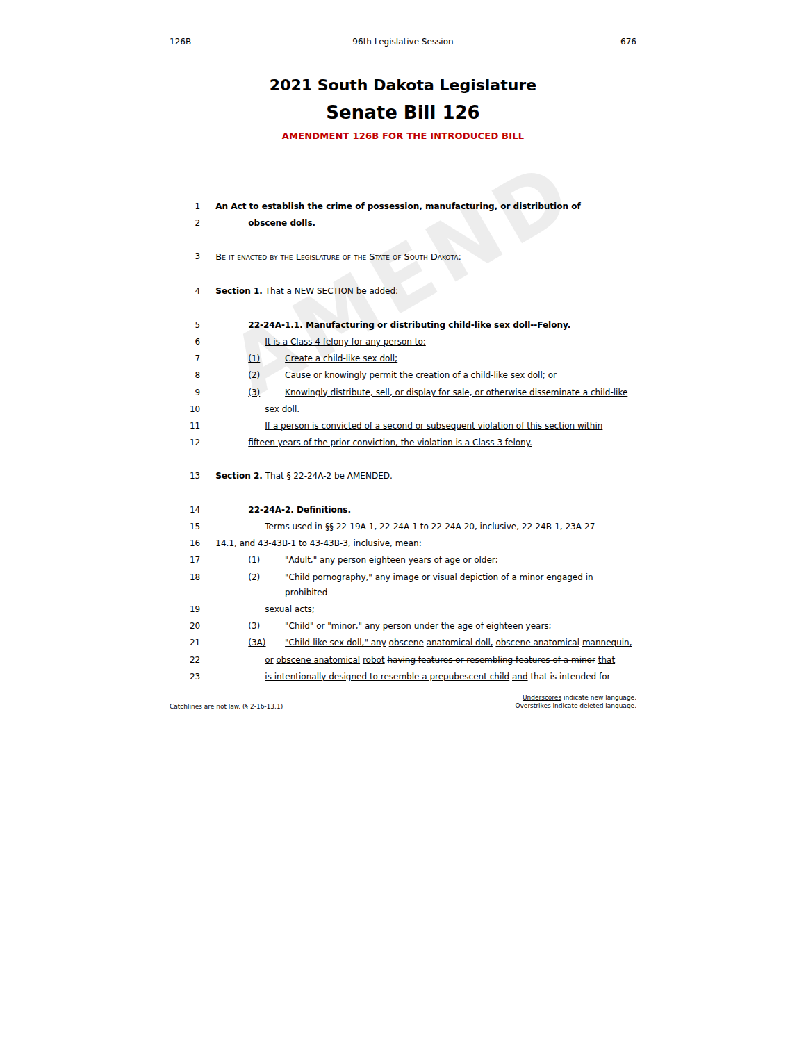126B
96th Legislative Session
676
2021 South Dakota Legislature
Senate Bill 126
AMENDMENT 126B FOR THE INTRODUCED BILL
AMEND
| 1 | An Act to establish the crime of possession, manufacturing, or distribution of |
| 2 | obscene dolls. |
| 3 | Be it enacted by the Legislature of the State of South Dakota: |
| 4 | Section 1. That a NEW SECTION be added: |
| 5 | 22-24A-1.1. Manufacturing or distributing child-like sex doll--Felony. |
| 6 | It is a Class 4 felony for any person to: |
| 7 | (1) Create a child-like sex doll; |
| 8 | (2) Cause or knowingly permit the creation of a child-like sex doll; or |
| 9 | (3) Knowingly distribute, sell, or display for sale, or otherwise disseminate a child-like |
| 10 | sex doll. |
| 11 | If a person is convicted of a second or subsequent violation of this section within |
| 12 | fifteen years of the prior conviction, the violation is a Class 3 felony. |
| 13 | Section 2. That § 22-24A-2 be AMENDED. |
| 14 | 22-24A-2. Definitions. |
| 15 | Terms used in §§ 22-19A-1, 22-24A-1 to 22-24A-20, inclusive, 22-24B-1, 23A-27- |
| 16 | 14.1, and 43-43B-1 to 43-43B-3, inclusive, mean: |
| 17 | (1) "Adult," any person eighteen years of age or older; |
| 18 | (2) "Child pornography," any image or visual depiction of a minor engaged in prohibited |
| 19 | sexual acts; |
| 20 | (3) "Child" or "minor," any person under the age of eighteen years; |
| 21 | (3A) "Child-like sex doll," any obscene anatomical doll, obscene anatomical mannequin, |
| 22 | or obscene anatomical robot having features or resembling features of a minor that |
| 23 | is intentionally designed to resemble a prepubescent child and that is intended for |
Catchlines are not law. (§ 2-16-13.1)
Underscores indicate new language.
Overstrikes indicate deleted language.